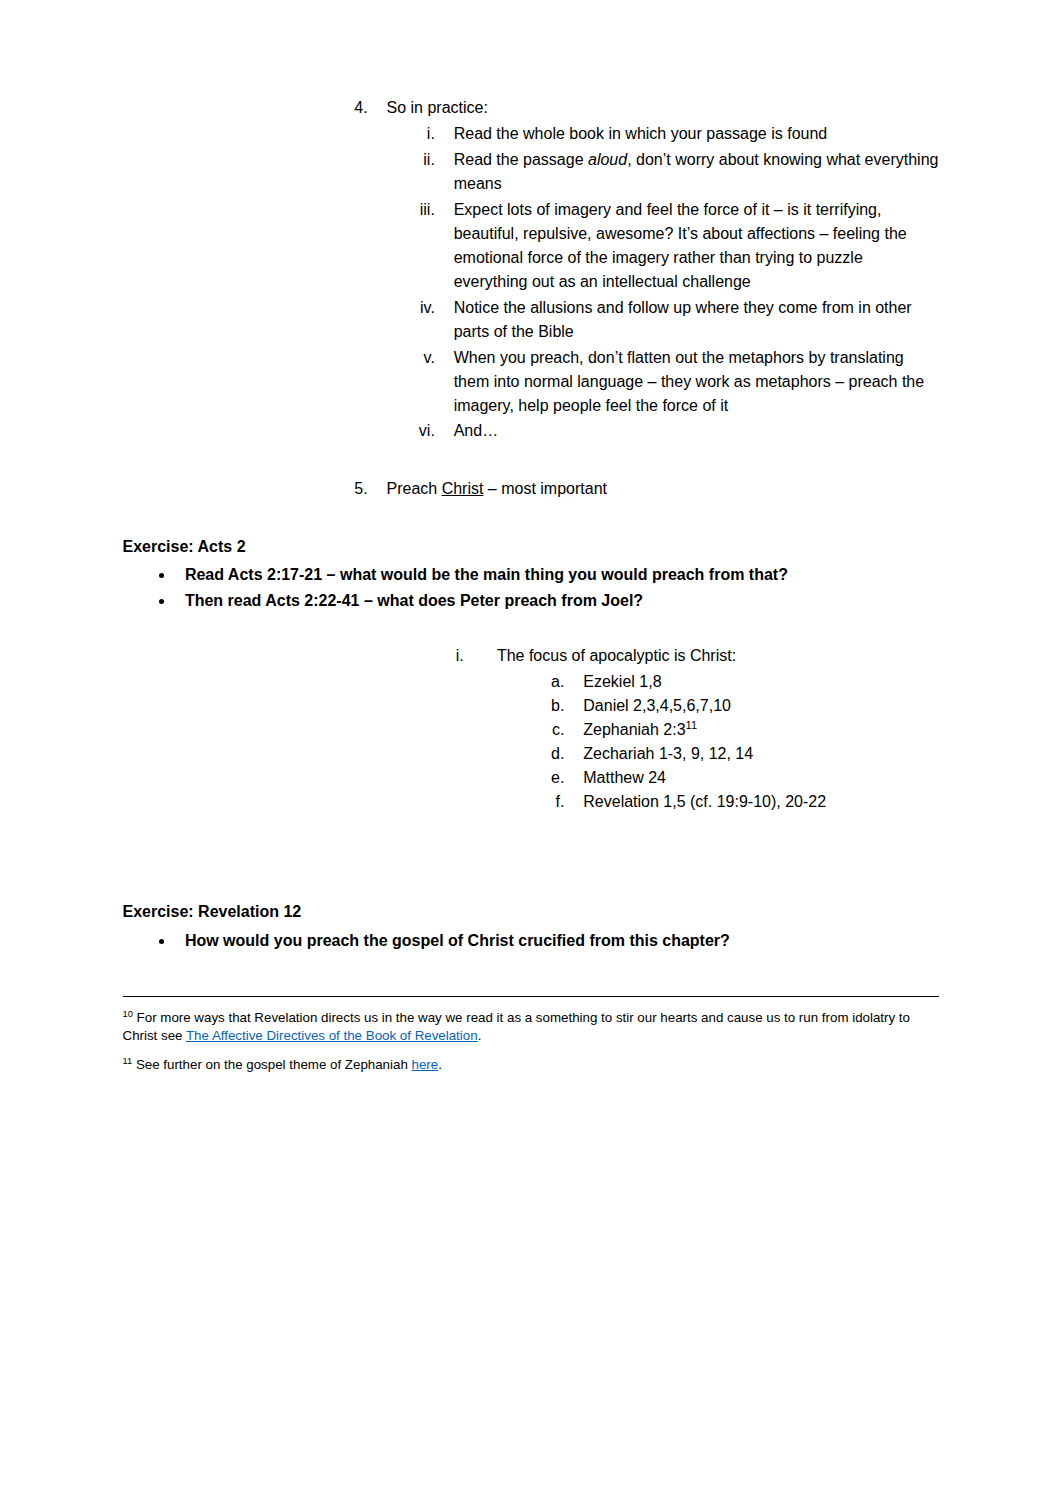So in practice:
Read the whole book in which your passage is found
Read the passage aloud, don’t worry about knowing what everything means
Expect lots of imagery and feel the force of it – is it terrifying, beautiful, repulsive, awesome? It’s about affections – feeling the emotional force of the imagery rather than trying to puzzle everything out as an intellectual challenge
Notice the allusions and follow up where they come from in other parts of the Bible
When you preach, don’t flatten out the metaphors by translating them into normal language – they work as metaphors – preach the imagery, help people feel the force of it
And…
Preach Christ – most important
Exercise: Acts 2
Read Acts 2:17-21 – what would be the main thing you would preach from that?
Then read Acts 2:22-41 – what does Peter preach from Joel?
The focus of apocalyptic is Christ:
Ezekiel 1,8
Daniel 2,3,4,5,6,7,10
Zephaniah 2:311
Zechariah 1-3, 9, 12, 14
Matthew 24
Revelation 1,5 (cf. 19:9-10), 20-22
Exercise: Revelation 12
How would you preach the gospel of Christ crucified from this chapter?
10 For more ways that Revelation directs us in the way we read it as a something to stir our hearts and cause us to run from idolatry to Christ see The Affective Directives of the Book of Revelation.
11 See further on the gospel theme of Zephaniah here.